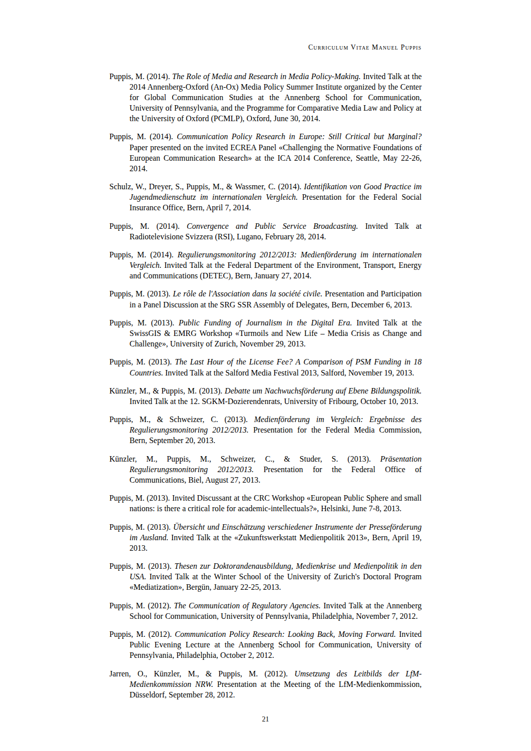Curriculum Vitae Manuel Puppis
Puppis, M. (2014). The Role of Media and Research in Media Policy-Making. Invited Talk at the 2014 Annenberg-Oxford (An-Ox) Media Policy Summer Institute organized by the Center for Global Communication Studies at the Annenberg School for Communication, University of Pennsylvania, and the Programme for Comparative Media Law and Policy at the University of Oxford (PCMLP), Oxford, June 30, 2014.
Puppis, M. (2014). Communication Policy Research in Europe: Still Critical but Marginal? Paper presented on the invited ECREA Panel «Challenging the Normative Foundations of European Communication Research» at the ICA 2014 Conference, Seattle, May 22-26, 2014.
Schulz, W., Dreyer, S., Puppis, M., & Wassmer, C. (2014). Identifikation von Good Practice im Jugendmedienschutz im internationalen Vergleich. Presentation for the Federal Social Insurance Office, Bern, April 7, 2014.
Puppis, M. (2014). Convergence and Public Service Broadcasting. Invited Talk at Radiotelevisione Svizzera (RSI), Lugano, February 28, 2014.
Puppis, M. (2014). Regulierungsmonitoring 2012/2013: Medienförderung im internationalen Vergleich. Invited Talk at the Federal Department of the Environment, Transport, Energy and Communications (DETEC), Bern, January 27, 2014.
Puppis, M. (2013). Le rôle de l'Association dans la société civile. Presentation and Participation in a Panel Discussion at the SRG SSR Assembly of Delegates, Bern, December 6, 2013.
Puppis, M. (2013). Public Funding of Journalism in the Digital Era. Invited Talk at the SwissGIS & EMRG Workshop «Turmoils and New Life – Media Crisis as Change and Challenge», University of Zurich, November 29, 2013.
Puppis, M. (2013). The Last Hour of the License Fee? A Comparison of PSM Funding in 18 Countries. Invited Talk at the Salford Media Festival 2013, Salford, November 19, 2013.
Künzler, M., & Puppis, M. (2013). Debatte um Nachwuchsförderung auf Ebene Bildungspolitik. Invited Talk at the 12. SGKM-Dozierendenrats, University of Fribourg, October 10, 2013.
Puppis, M., & Schweizer, C. (2013). Medienförderung im Vergleich: Ergebnisse des Regulierungsmonitoring 2012/2013. Presentation for the Federal Media Commission, Bern, September 20, 2013.
Künzler, M., Puppis, M., Schweizer, C., & Studer, S. (2013). Präsentation Regulierungsmonitoring 2012/2013. Presentation for the Federal Office of Communications, Biel, August 27, 2013.
Puppis, M. (2013). Invited Discussant at the CRC Workshop «European Public Sphere and small nations: is there a critical role for academic-intellectuals?», Helsinki, June 7-8, 2013.
Puppis, M. (2013). Übersicht und Einschätzung verschiedener Instrumente der Presseförderung im Ausland. Invited Talk at the «Zukunftswerkstatt Medienpolitik 2013», Bern, April 19, 2013.
Puppis, M. (2013). Thesen zur Doktorandenausbildung, Medienkrise und Medienpolitik in den USA. Invited Talk at the Winter School of the University of Zurich's Doctoral Program «Mediatization», Bergün, January 22-25, 2013.
Puppis, M. (2012). The Communication of Regulatory Agencies. Invited Talk at the Annenberg School for Communication, University of Pennsylvania, Philadelphia, November 7, 2012.
Puppis, M. (2012). Communication Policy Research: Looking Back, Moving Forward. Invited Public Evening Lecture at the Annenberg School for Communication, University of Pennsylvania, Philadelphia, October 2, 2012.
Jarren, O., Künzler, M., & Puppis, M. (2012). Umsetzung des Leitbilds der LfM-Medienkommission NRW. Presentation at the Meeting of the LfM-Medienkommission, Düsseldorf, September 28, 2012.
21